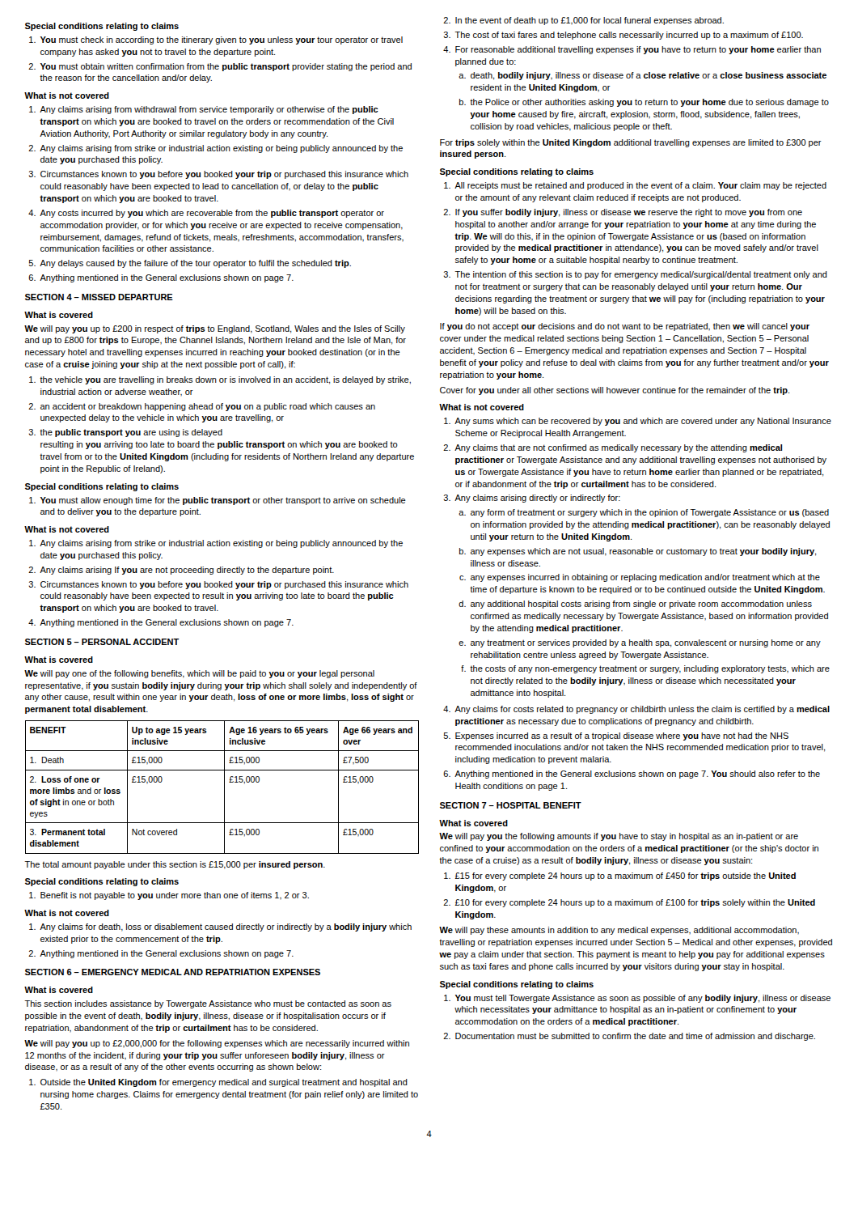Special conditions relating to claims
You must check in according to the itinerary given to you unless your tour operator or travel company has asked you not to travel to the departure point.
You must obtain written confirmation from the public transport provider stating the period and the reason for the cancellation and/or delay.
What is not covered
Any claims arising from withdrawal from service temporarily or otherwise of the public transport on which you are booked to travel on the orders or recommendation of the Civil Aviation Authority, Port Authority or similar regulatory body in any country.
Any claims arising from strike or industrial action existing or being publicly announced by the date you purchased this policy.
Circumstances known to you before you booked your trip or purchased this insurance which could reasonably have been expected to lead to cancellation of, or delay to the public transport on which you are booked to travel.
Any costs incurred by you which are recoverable from the public transport operator or accommodation provider, or for which you receive or are expected to receive compensation, reimbursement, damages, refund of tickets, meals, refreshments, accommodation, transfers, communication facilities or other assistance.
Any delays caused by the failure of the tour operator to fulfil the scheduled trip.
Anything mentioned in the General exclusions shown on page 7.
SECTION 4 – MISSED DEPARTURE
What is covered
We will pay you up to £200 in respect of trips to England, Scotland, Wales and the Isles of Scilly and up to £800 for trips to Europe, the Channel Islands, Northern Ireland and the Isle of Man, for necessary hotel and travelling expenses incurred in reaching your booked destination (or in the case of a cruise joining your ship at the next possible port of call), if:
the vehicle you are travelling in breaks down or is involved in an accident, is delayed by strike, industrial action or adverse weather, or
an accident or breakdown happening ahead of you on a public road which causes an unexpected delay to the vehicle in which you are travelling, or
the public transport you are using is delayed
resulting in you arriving too late to board the public transport on which you are booked to travel from or to the United Kingdom (including for residents of Northern Ireland any departure point in the Republic of Ireland).
Special conditions relating to claims
You must allow enough time for the public transport or other transport to arrive on schedule and to deliver you to the departure point.
What is not covered
Any claims arising from strike or industrial action existing or being publicly announced by the date you purchased this policy.
Any claims arising If you are not proceeding directly to the departure point.
Circumstances known to you before you booked your trip or purchased this insurance which could reasonably have been expected to result in you arriving too late to board the public transport on which you are booked to travel.
Anything mentioned in the General exclusions shown on page 7.
SECTION 5 – PERSONAL ACCIDENT
What is covered
We will pay one of the following benefits, which will be paid to you or your legal personal representative, if you sustain bodily injury during your trip which shall solely and independently of any other cause, result within one year in your death, loss of one or more limbs, loss of sight or permanent total disablement.
| BENEFIT | Up to age 15 years inclusive | Age 16 years to 65 years inclusive | Age 66 years and over |
| --- | --- | --- | --- |
| 1. Death | £15,000 | £15,000 | £7,500 |
| 2. Loss of one or more limbs and or loss of sight in one or both eyes | £15,000 | £15,000 | £15,000 |
| 3. Permanent total disablement | Not covered | £15,000 | £15,000 |
The total amount payable under this section is £15,000 per insured person.
Special conditions relating to claims
Benefit is not payable to you under more than one of items 1, 2 or 3.
What is not covered
Any claims for death, loss or disablement caused directly or indirectly by a bodily injury which existed prior to the commencement of the trip.
Anything mentioned in the General exclusions shown on page 7.
SECTION 6 – EMERGENCY MEDICAL AND REPATRIATION EXPENSES
What is covered
This section includes assistance by Towergate Assistance who must be contacted as soon as possible in the event of death, bodily injury, illness, disease or if hospitalisation occurs or if repatriation, abandonment of the trip or curtailment has to be considered.
We will pay you up to £2,000,000 for the following expenses which are necessarily incurred within 12 months of the incident, if during your trip you suffer unforeseen bodily injury, illness or disease, or as a result of any of the other events occurring as shown below:
Outside the United Kingdom for emergency medical and surgical treatment and hospital and nursing home charges. Claims for emergency dental treatment (for pain relief only) are limited to £350.
In the event of death up to £1,000 for local funeral expenses abroad.
The cost of taxi fares and telephone calls necessarily incurred up to a maximum of £100.
For reasonable additional travelling expenses if you have to return to your home earlier than planned due to:
death, bodily injury, illness or disease of a close relative or a close business associate resident in the United Kingdom, or
the Police or other authorities asking you to return to your home due to serious damage to your home caused by fire, aircraft, explosion, storm, flood, subsidence, fallen trees, collision by road vehicles, malicious people or theft.
For trips solely within the United Kingdom additional travelling expenses are limited to £300 per insured person.
Special conditions relating to claims
All receipts must be retained and produced in the event of a claim. Your claim may be rejected or the amount of any relevant claim reduced if receipts are not produced.
If you suffer bodily injury, illness or disease we reserve the right to move you from one hospital to another and/or arrange for your repatriation to your home at any time during the trip. We will do this, if in the opinion of Towergate Assistance or us (based on information provided by the medical practitioner in attendance), you can be moved safely and/or travel safely to your home or a suitable hospital nearby to continue treatment.
The intention of this section is to pay for emergency medical/surgical/dental treatment only and not for treatment or surgery that can be reasonably delayed until your return home. Our decisions regarding the treatment or surgery that we will pay for (including repatriation to your home) will be based on this.
If you do not accept our decisions and do not want to be repatriated, then we will cancel your cover under the medical related sections being Section 1 – Cancellation, Section 5 – Personal accident, Section 6 – Emergency medical and repatriation expenses and Section 7 – Hospital benefit of your policy and refuse to deal with claims from you for any further treatment and/or your repatriation to your home.
Cover for you under all other sections will however continue for the remainder of the trip.
What is not covered
Any sums which can be recovered by you and which are covered under any National Insurance Scheme or Reciprocal Health Arrangement.
Any claims that are not confirmed as medically necessary by the attending medical practitioner or Towergate Assistance and any additional travelling expenses not authorised by us or Towergate Assistance if you have to return home earlier than planned or be repatriated, or if abandonment of the trip or curtailment has to be considered.
Any claims arising directly or indirectly for:
any form of treatment or surgery which in the opinion of Towergate Assistance or us (based on information provided by the attending medical practitioner), can be reasonably delayed until your return to the United Kingdom.
any expenses which are not usual, reasonable or customary to treat your bodily injury, illness or disease.
any expenses incurred in obtaining or replacing medication and/or treatment which at the time of departure is known to be required or to be continued outside the United Kingdom.
any additional hospital costs arising from single or private room accommodation unless confirmed as medically necessary by Towergate Assistance, based on information provided by the attending medical practitioner.
any treatment or services provided by a health spa, convalescent or nursing home or any rehabilitation centre unless agreed by Towergate Assistance.
the costs of any non-emergency treatment or surgery, including exploratory tests, which are not directly related to the bodily injury, illness or disease which necessitated your admittance into hospital.
Any claims for costs related to pregnancy or childbirth unless the claim is certified by a medical practitioner as necessary due to complications of pregnancy and childbirth.
Expenses incurred as a result of a tropical disease where you have not had the NHS recommended inoculations and/or not taken the NHS recommended medication prior to travel, including medication to prevent malaria.
Anything mentioned in the General exclusions shown on page 7. You should also refer to the Health conditions on page 1.
SECTION 7 – HOSPITAL BENEFIT
What is covered
We will pay you the following amounts if you have to stay in hospital as an in-patient or are confined to your accommodation on the orders of a medical practitioner (or the ship's doctor in the case of a cruise) as a result of bodily injury, illness or disease you sustain:
£15 for every complete 24 hours up to a maximum of £450 for trips outside the United Kingdom, or
£10 for every complete 24 hours up to a maximum of £100 for trips solely within the United Kingdom.
We will pay these amounts in addition to any medical expenses, additional accommodation, travelling or repatriation expenses incurred under Section 5 – Medical and other expenses, provided we pay a claim under that section. This payment is meant to help you pay for additional expenses such as taxi fares and phone calls incurred by your visitors during your stay in hospital.
Special conditions relating to claims
You must tell Towergate Assistance as soon as possible of any bodily injury, illness or disease which necessitates your admittance to hospital as an in-patient or confinement to your accommodation on the orders of a medical practitioner.
Documentation must be submitted to confirm the date and time of admission and discharge.
4